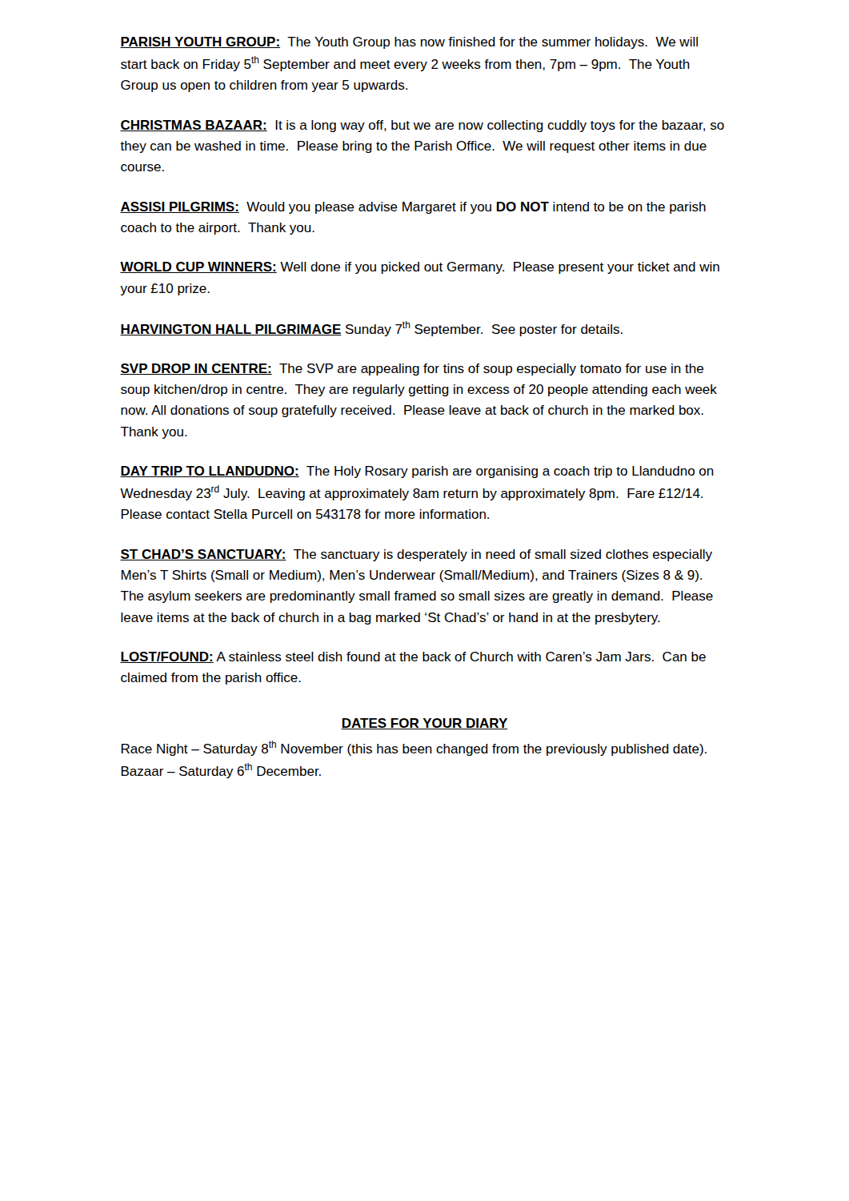PARISH YOUTH GROUP: The Youth Group has now finished for the summer holidays. We will start back on Friday 5th September and meet every 2 weeks from then, 7pm – 9pm. The Youth Group us open to children from year 5 upwards.
CHRISTMAS BAZAAR: It is a long way off, but we are now collecting cuddly toys for the bazaar, so they can be washed in time. Please bring to the Parish Office. We will request other items in due course.
ASSISI PILGRIMS: Would you please advise Margaret if you DO NOT intend to be on the parish coach to the airport. Thank you.
WORLD CUP WINNERS: Well done if you picked out Germany. Please present your ticket and win your £10 prize.
HARVINGTON HALL PILGRIMAGE Sunday 7th September. See poster for details.
SVP DROP IN CENTRE: The SVP are appealing for tins of soup especially tomato for use in the soup kitchen/drop in centre. They are regularly getting in excess of 20 people attending each week now. All donations of soup gratefully received. Please leave at back of church in the marked box. Thank you.
DAY TRIP TO LLANDUDNO: The Holy Rosary parish are organising a coach trip to Llandudno on Wednesday 23rd July. Leaving at approximately 8am return by approximately 8pm. Fare £12/14. Please contact Stella Purcell on 543178 for more information.
ST CHAD’S SANCTUARY: The sanctuary is desperately in need of small sized clothes especially Men’s T Shirts (Small or Medium), Men’s Underwear (Small/Medium), and Trainers (Sizes 8 & 9). The asylum seekers are predominantly small framed so small sizes are greatly in demand. Please leave items at the back of church in a bag marked ‘St Chad’s’ or hand in at the presbytery.
LOST/FOUND: A stainless steel dish found at the back of Church with Caren’s Jam Jars. Can be claimed from the parish office.
DATES FOR YOUR DIARY
Race Night – Saturday 8th November (this has been changed from the previously published date).
Bazaar – Saturday 6th December.